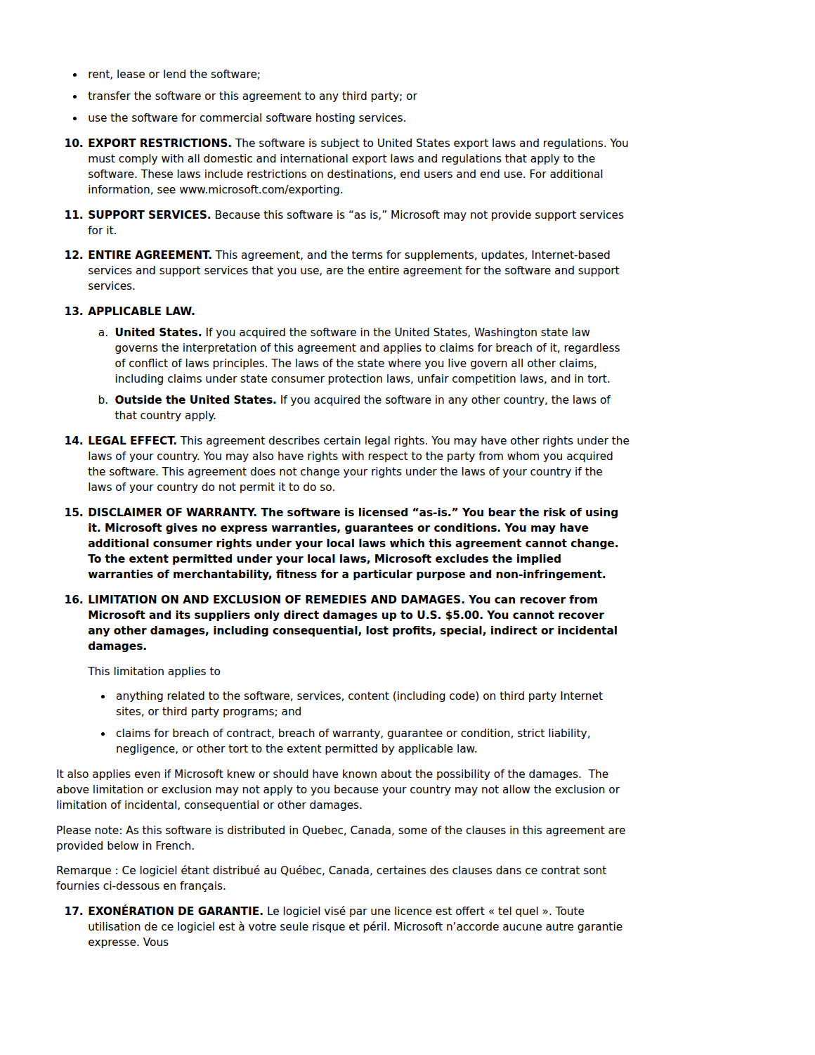rent, lease or lend the software;
transfer the software or this agreement to any third party; or
use the software for commercial software hosting services.
EXPORT RESTRICTIONS. The software is subject to United States export laws and regulations. You must comply with all domestic and international export laws and regulations that apply to the software. These laws include restrictions on destinations, end users and end use. For additional information, see www.microsoft.com/exporting.
SUPPORT SERVICES. Because this software is “as is,” Microsoft may not provide support services for it.
ENTIRE AGREEMENT. This agreement, and the terms for supplements, updates, Internet-based services and support services that you use, are the entire agreement for the software and support services.
APPLICABLE LAW.
United States. If you acquired the software in the United States, Washington state law governs the interpretation of this agreement and applies to claims for breach of it, regardless of conflict of laws principles. The laws of the state where you live govern all other claims, including claims under state consumer protection laws, unfair competition laws, and in tort.
Outside the United States. If you acquired the software in any other country, the laws of that country apply.
LEGAL EFFECT. This agreement describes certain legal rights. You may have other rights under the laws of your country. You may also have rights with respect to the party from whom you acquired the software. This agreement does not change your rights under the laws of your country if the laws of your country do not permit it to do so.
DISCLAIMER OF WARRANTY. The software is licensed “as-is.” You bear the risk of using it. Microsoft gives no express warranties, guarantees or conditions. You may have additional consumer rights under your local laws which this agreement cannot change. To the extent permitted under your local laws, Microsoft excludes the implied warranties of merchantability, fitness for a particular purpose and non-infringement.
LIMITATION ON AND EXCLUSION OF REMEDIES AND DAMAGES. You can recover from Microsoft and its suppliers only direct damages up to U.S. $5.00. You cannot recover any other damages, including consequential, lost profits, special, indirect or incidental damages.
This limitation applies to
anything related to the software, services, content (including code) on third party Internet sites, or third party programs; and
claims for breach of contract, breach of warranty, guarantee or condition, strict liability, negligence, or other tort to the extent permitted by applicable law.
It also applies even if Microsoft knew or should have known about the possibility of the damages. The above limitation or exclusion may not apply to you because your country may not allow the exclusion or limitation of incidental, consequential or other damages.
Please note: As this software is distributed in Quebec, Canada, some of the clauses in this agreement are provided below in French.
Remarque : Ce logiciel étant distribué au Québec, Canada, certaines des clauses dans ce contrat sont fournies ci-dessous en français.
EXONÉRATION DE GARANTIE. Le logiciel visé par une licence est offert « tel quel ». Toute utilisation de ce logiciel est à votre seule risque et péril. Microsoft n’accorde aucune autre garantie expresse. Vous